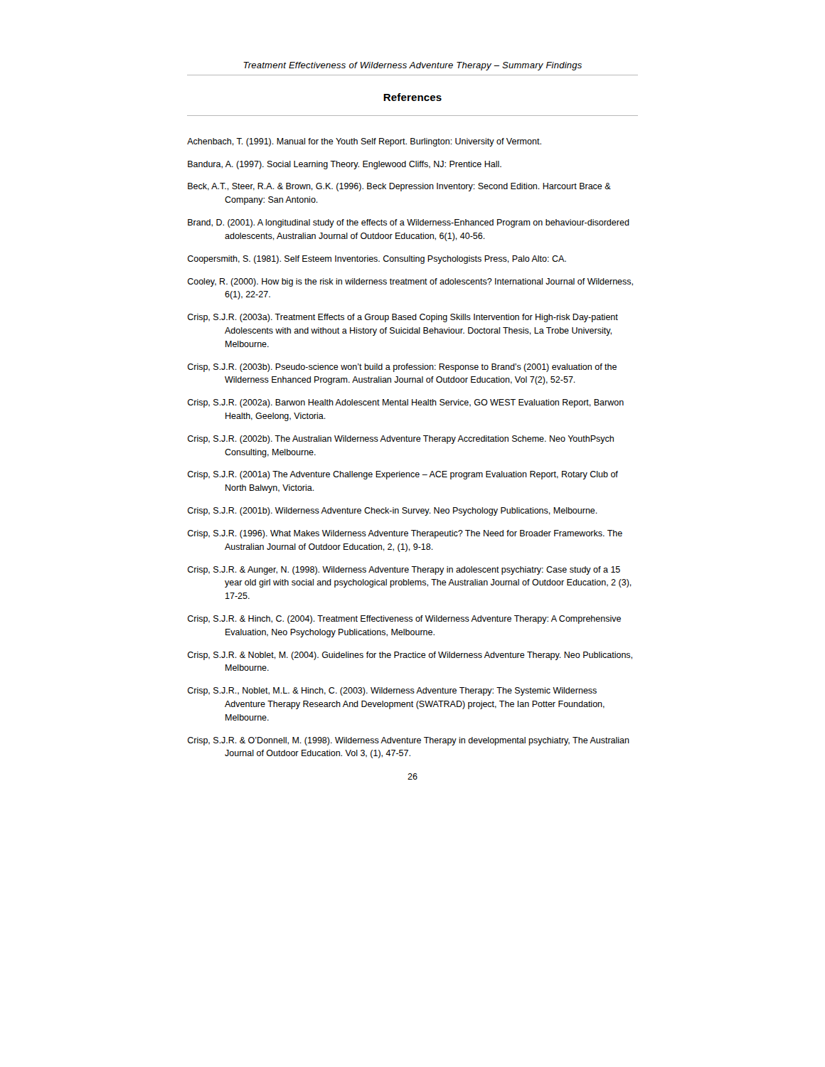Treatment Effectiveness of Wilderness Adventure Therapy – Summary Findings
References
Achenbach, T. (1991). Manual for the Youth Self Report. Burlington: University of Vermont.
Bandura, A. (1997). Social Learning Theory. Englewood Cliffs, NJ: Prentice Hall.
Beck, A.T., Steer, R.A. & Brown, G.K. (1996). Beck Depression Inventory: Second Edition. Harcourt Brace & Company: San Antonio.
Brand, D. (2001). A longitudinal study of the effects of a Wilderness-Enhanced Program on behaviour-disordered adolescents, Australian Journal of Outdoor Education, 6(1), 40-56.
Coopersmith, S. (1981). Self Esteem Inventories. Consulting Psychologists Press, Palo Alto: CA.
Cooley, R. (2000). How big is the risk in wilderness treatment of adolescents? International Journal of Wilderness, 6(1), 22-27.
Crisp, S.J.R. (2003a). Treatment Effects of a Group Based Coping Skills Intervention for High-risk Day-patient Adolescents with and without a History of Suicidal Behaviour. Doctoral Thesis, La Trobe University, Melbourne.
Crisp, S.J.R. (2003b). Pseudo-science won’t build a profession: Response to Brand’s (2001) evaluation of the Wilderness Enhanced Program. Australian Journal of Outdoor Education, Vol 7(2), 52-57.
Crisp, S.J.R. (2002a). Barwon Health Adolescent Mental Health Service, GO WEST Evaluation Report, Barwon Health, Geelong, Victoria.
Crisp, S.J.R. (2002b). The Australian Wilderness Adventure Therapy Accreditation Scheme. Neo YouthPsych Consulting, Melbourne.
Crisp, S.J.R. (2001a) The Adventure Challenge Experience – ACE program Evaluation Report, Rotary Club of North Balwyn, Victoria.
Crisp, S.J.R. (2001b). Wilderness Adventure Check-in Survey. Neo Psychology Publications, Melbourne.
Crisp, S.J.R. (1996). What Makes Wilderness Adventure Therapeutic? The Need for Broader Frameworks. The Australian Journal of Outdoor Education, 2, (1), 9-18.
Crisp, S.J.R. & Aunger, N. (1998). Wilderness Adventure Therapy in adolescent psychiatry: Case study of a 15 year old girl with social and psychological problems, The Australian Journal of Outdoor Education, 2 (3), 17-25.
Crisp, S.J.R. & Hinch, C. (2004). Treatment Effectiveness of Wilderness Adventure Therapy: A Comprehensive Evaluation, Neo Psychology Publications, Melbourne.
Crisp, S.J.R. & Noblet, M. (2004). Guidelines for the Practice of Wilderness Adventure Therapy. Neo Publications, Melbourne.
Crisp, S.J.R., Noblet, M.L. & Hinch, C. (2003). Wilderness Adventure Therapy: The Systemic Wilderness Adventure Therapy Research And Development (SWATRAD) project, The Ian Potter Foundation, Melbourne.
Crisp, S.J.R. & O’Donnell, M. (1998). Wilderness Adventure Therapy in developmental psychiatry, The Australian Journal of Outdoor Education. Vol 3, (1), 47-57.
26